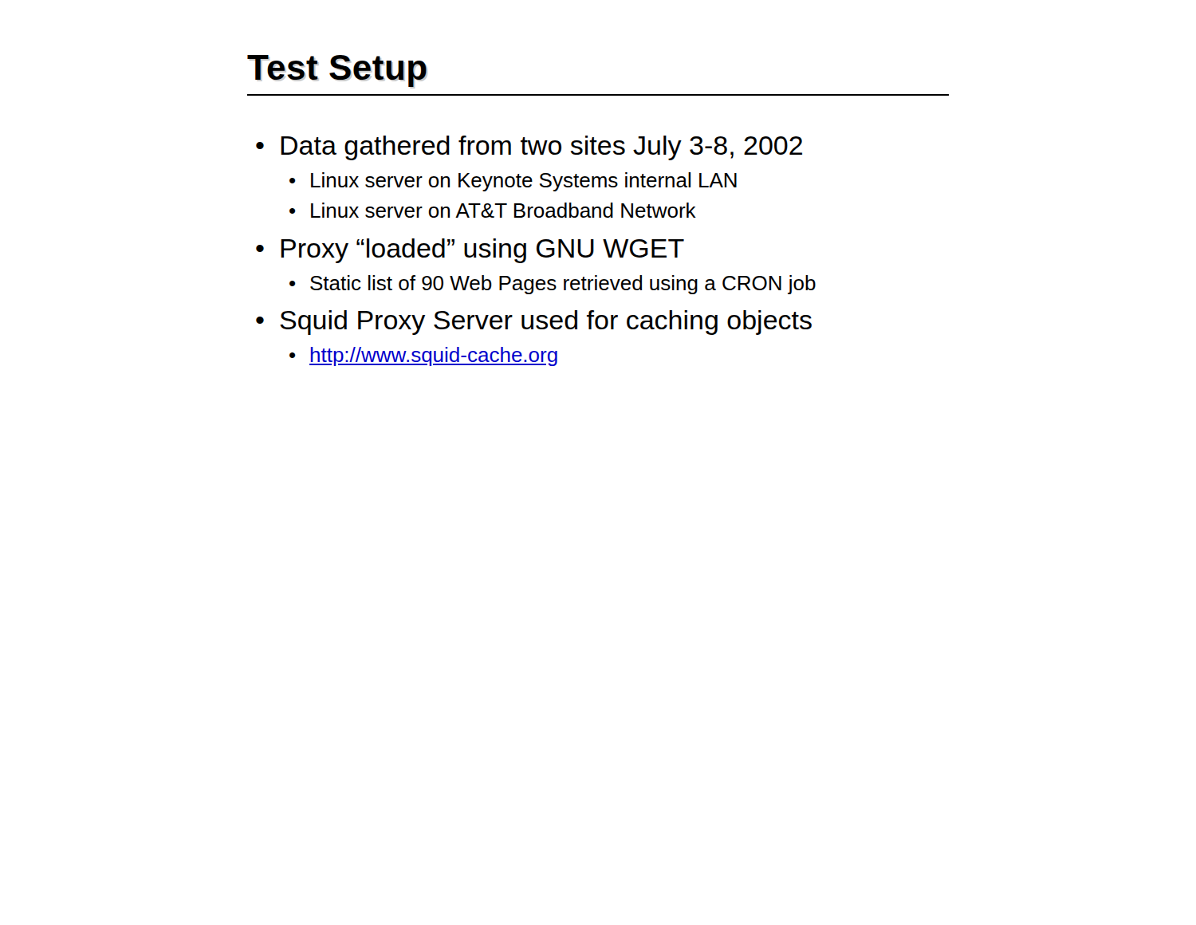Test Setup
Data gathered from two sites July 3-8, 2002
Linux server on Keynote Systems internal LAN
Linux server on AT&T Broadband Network
Proxy “loaded” using GNU WGET
Static list of 90 Web Pages retrieved using a CRON job
Squid Proxy Server used for caching objects
http://www.squid-cache.org